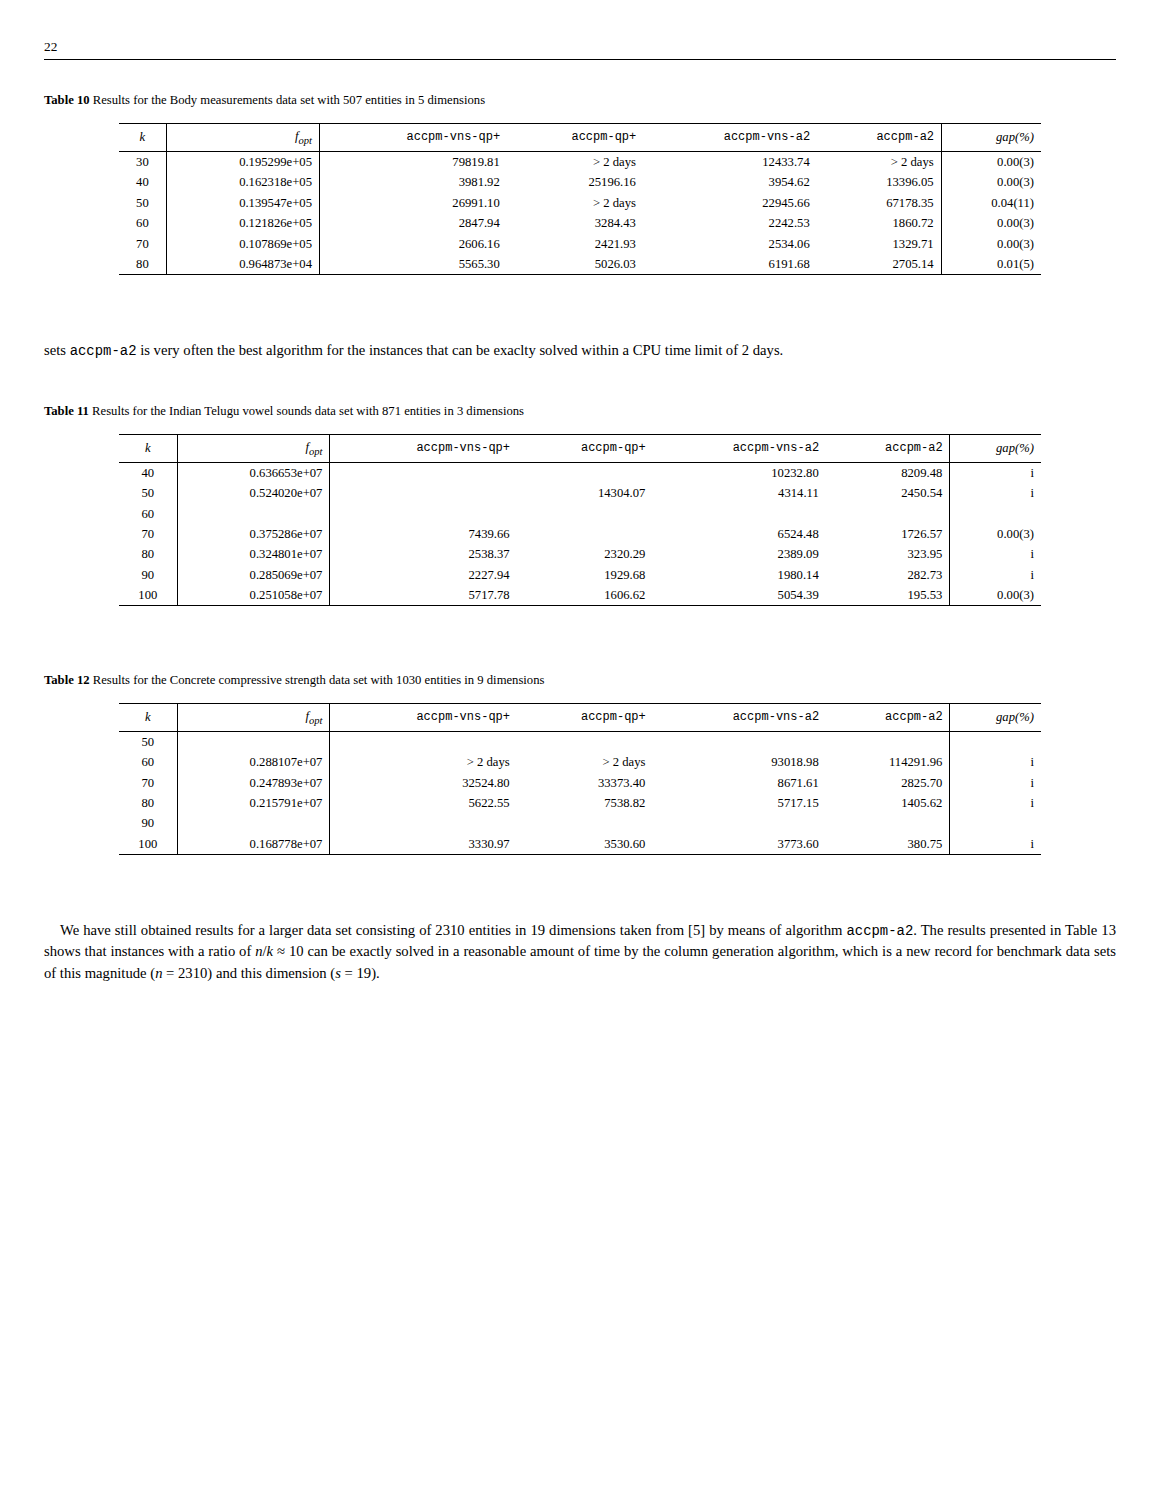22
Table 10 Results for the Body measurements data set with 507 entities in 5 dimensions
| k | f opt | accpm-vns-qp+ | accpm-qp+ | accpm-vns-a2 | accpm-a2 | gap(%) |
| --- | --- | --- | --- | --- | --- | --- |
| 30 | 0.195299e+05 | 79819.81 | > 2 days | 12433.74 | > 2 days | 0.00(3) |
| 40 | 0.162318e+05 | 3981.92 | 25196.16 | 3954.62 | 13396.05 | 0.00(3) |
| 50 | 0.139547e+05 | 26991.10 | > 2 days | 22945.66 | 67178.35 | 0.04(11) |
| 60 | 0.121826e+05 | 2847.94 | 3284.43 | 2242.53 | 1860.72 | 0.00(3) |
| 70 | 0.107869e+05 | 2606.16 | 2421.93 | 2534.06 | 1329.71 | 0.00(3) |
| 80 | 0.964873e+04 | 5565.30 | 5026.03 | 6191.68 | 2705.14 | 0.01(5) |
sets accpm-a2 is very often the best algorithm for the instances that can be exaclty solved within a CPU time limit of 2 days.
Table 11 Results for the Indian Telugu vowel sounds data set with 871 entities in 3 dimensions
| k | f opt | accpm-vns-qp+ | accpm-qp+ | accpm-vns-a2 | accpm-a2 | gap(%) |
| --- | --- | --- | --- | --- | --- | --- |
| 40 | 0.636653e+07 | | | 10232.80 | 8209.48 | i |
| 50 | 0.524020e+07 | | 14304.07 | 4314.11 | 2450.54 | i |
| 60 | | | | | | |
| 70 | 0.375286e+07 | 7439.66 | | 6524.48 | 1726.57 | 0.00(3) |
| 80 | 0.324801e+07 | 2538.37 | 2320.29 | 2389.09 | 323.95 | i |
| 90 | 0.285069e+07 | 2227.94 | 1929.68 | 1980.14 | 282.73 | i |
| 100 | 0.251058e+07 | 5717.78 | 1606.62 | 5054.39 | 195.53 | 0.00(3) |
Table 12 Results for the Concrete compressive strength data set with 1030 entities in 9 dimensions
| k | f opt | accpm-vns-qp+ | accpm-qp+ | accpm-vns-a2 | accpm-a2 | gap(%) |
| --- | --- | --- | --- | --- | --- | --- |
| 50 | | | | | | |
| 60 | 0.288107e+07 | > 2 days | > 2 days | 93018.98 | 114291.96 | i |
| 70 | 0.247893e+07 | 32524.80 | 33373.40 | 8671.61 | 2825.70 | i |
| 80 | 0.215791e+07 | 5622.55 | 7538.82 | 5717.15 | 1405.62 | i |
| 90 | | | | | | |
| 100 | 0.168778e+07 | 3330.97 | 3530.60 | 3773.60 | 380.75 | i |
We have still obtained results for a larger data set consisting of 2310 entities in 19 dimensions taken from [5] by means of algorithm accpm-a2. The results presented in Table 13 shows that instances with a ratio of n/k ≈ 10 can be exactly solved in a reasonable amount of time by the column generation algorithm, which is a new record for benchmark data sets of this magnitude (n = 2310) and this dimension (s = 19).